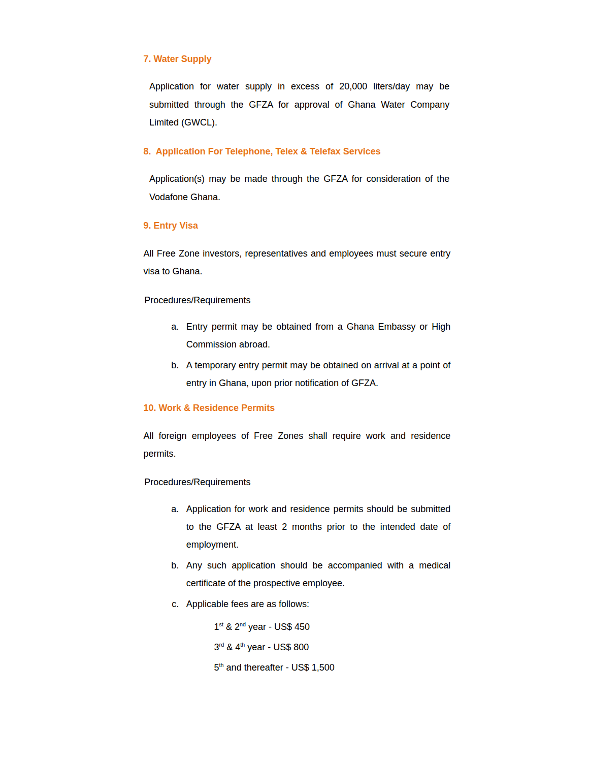7. Water Supply
Application for water supply in excess of 20,000 liters/day may be submitted through the GFZA for approval of Ghana Water Company Limited (GWCL).
8. Application For Telephone, Telex & Telefax Services
Application(s) may be made through the GFZA for consideration of the Vodafone Ghana.
9. Entry Visa
All Free Zone investors, representatives and employees must secure entry visa to Ghana.
Procedures/Requirements
Entry permit may be obtained from a Ghana Embassy or High Commission abroad.
A temporary entry permit may be obtained on arrival at a point of entry in Ghana, upon prior notification of GFZA.
10. Work & Residence Permits
All foreign employees of Free Zones shall require work and residence permits.
Procedures/Requirements
Application for work and residence permits should be submitted to the GFZA at least 2 months prior to the intended date of employment.
Any such application should be accompanied with a medical certificate of the prospective employee.
Applicable fees are as follows:
1st & 2nd year - US$ 450
3rd & 4th year - US$ 800
5th and thereafter - US$ 1,500